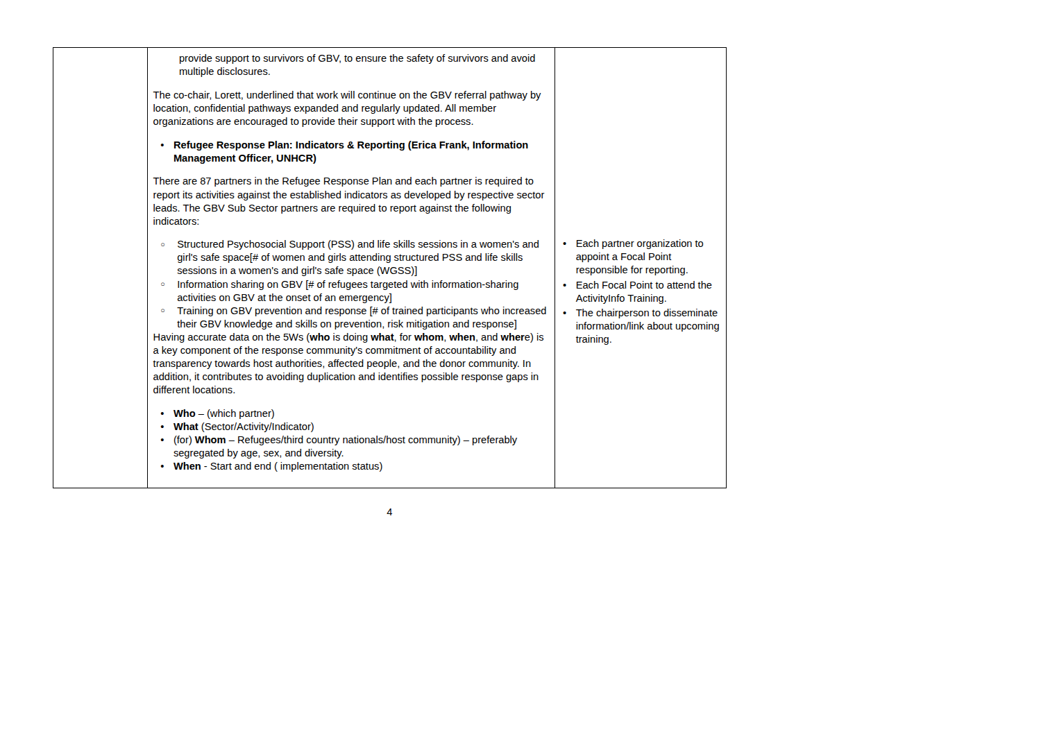| | provide support to survivors of GBV, to ensure the safety of survivors and avoid multiple disclosures. The co-chair, Lorett, underlined that work will continue on the GBV referral pathway by location, confidential pathways expanded and regularly updated. All member organizations are encouraged to provide their support with the process. Refugee Response Plan: Indicators & Reporting (Erica Frank, Information Management Officer, UNHCR) There are 87 partners in the Refugee Response Plan and each partner is required to report its activities against the established indicators as developed by respective sector leads. The GBV Sub Sector partners are required to report against the following indicators: Structured Psychosocial Support (PSS) and life skills sessions in a women's and girl's safe space[# of women and girls attending structured PSS and life skills sessions in a women's and girl's safe space (WGSS)] Information sharing on GBV [# of refugees targeted with information-sharing activities on GBV at the onset of an emergency] Training on GBV prevention and response [# of trained participants who increased their GBV knowledge and skills on prevention, risk mitigation and response] Having accurate data on the 5Ws ( who is doing what , for whom , when , and wher e) is a key component of the response community's commitment of accountability and transparency towards host authorities, affected people, and the donor community. In addition, it contributes to avoiding duplication and identifies possible response gaps in different locations. Who – (which partner) What (Sector/Activity/Indicator) (for) Whom – Refugees/third country nationals/host community) – preferably segregated by age, sex, and diversity. When - Start and end ( implementation status) | Each partner organization to appoint a Focal Point responsible for reporting. Each Focal Point to attend the ActivityInfo Training. The chairperson to disseminate information/link about upcoming training. |
4